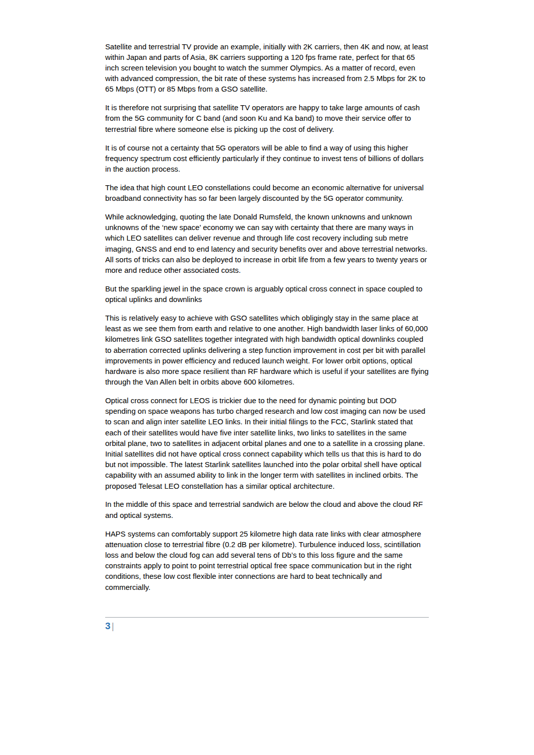Satellite and terrestrial TV provide an example, initially with 2K carriers, then 4K and now, at least within Japan and parts of Asia, 8K carriers supporting a 120 fps frame rate, perfect for that 65 inch screen television you bought to watch the summer Olympics. As a matter of record, even with advanced compression, the bit rate of these systems has increased from 2.5 Mbps for 2K to 65 Mbps (OTT) or 85 Mbps from a GSO satellite.
It is therefore not surprising that satellite TV operators are happy to take large amounts of cash from the 5G community for C band (and soon Ku and Ka band) to move their service offer to terrestrial fibre where someone else is picking up the cost of delivery.
It is of course not a certainty that 5G operators will be able to find a way of using this higher frequency spectrum cost efficiently particularly if they continue to invest tens of billions of dollars in the auction process.
The idea that high count LEO constellations could become an economic alternative for universal broadband connectivity has so far been largely discounted by the 5G operator community.
While acknowledging, quoting the late Donald Rumsfeld, the known unknowns and unknown unknowns of the ‘new space’ economy we can say with certainty that there are many ways in which LEO satellites can deliver revenue and through life cost recovery including sub metre imaging, GNSS and end to end latency and security benefits over and above terrestrial networks. All sorts of tricks can also be deployed to increase in orbit life from a few years to twenty years or more and reduce other associated costs.
But the sparkling jewel in the space crown is arguably optical cross connect in space coupled to optical uplinks and downlinks
This is relatively easy to achieve with GSO satellites which obligingly stay in the same place at least as we see them from earth and relative to one another. High bandwidth laser links of 60,000 kilometres link GSO satellites together integrated with high bandwidth optical downlinks coupled to aberration corrected uplinks delivering a step function improvement in cost per bit with parallel improvements in power efficiency and reduced launch weight. For lower orbit options, optical hardware is also more space resilient than RF hardware which is useful if your satellites are flying through the Van Allen belt in orbits above 600 kilometres.
Optical cross connect for LEOS is trickier due to the need for dynamic pointing but DOD spending on space weapons has turbo charged research and low cost imaging can now be used to scan and align inter satellite LEO links. In their initial filings to the FCC, Starlink stated that each of their satellites would have five inter satellite links, two links to satellites in the same orbital plane, two to satellites in adjacent orbital planes and one to a satellite in a crossing plane. Initial satellites did not have optical cross connect capability which tells us that this is hard to do but not impossible. The latest Starlink satellites launched into the polar orbital shell have optical capability with an assumed ability to link in the longer term with satellites in inclined orbits. The proposed Telesat LEO constellation has a similar optical architecture.
In the middle of this space and terrestrial sandwich are below the cloud and above the cloud RF and optical systems.
HAPS systems can comfortably support 25 kilometre high data rate links with clear atmosphere attenuation close to terrestrial fibre (0.2 dB per kilometre). Turbulence induced loss, scintillation loss and below the cloud fog can add several tens of Db’s to this loss figure and the same constraints apply to point to point terrestrial optical free space communication but in the right conditions, these low cost flexible inter connections are hard to beat technically and commercially.
3|